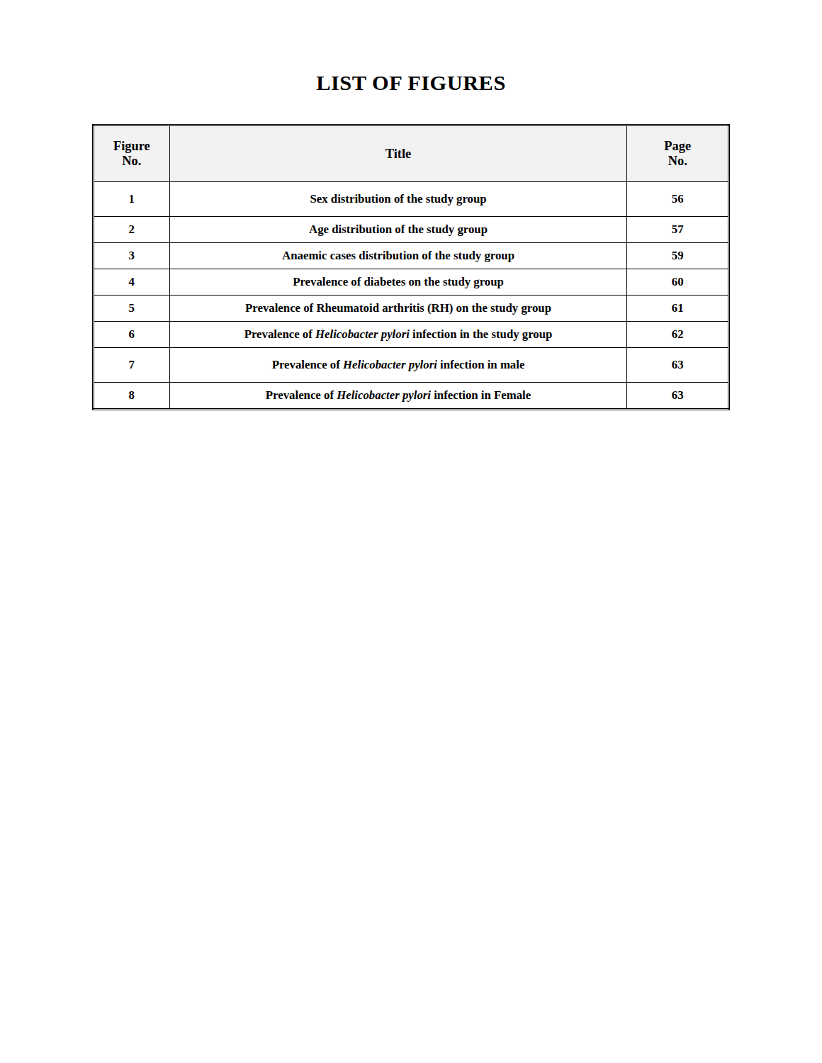LIST OF FIGURES
| Figure No. | Title | Page No. |
| --- | --- | --- |
| 1 | Sex distribution of the study group | 56 |
| 2 | Age distribution of the study group | 57 |
| 3 | Anaemic cases distribution of the study group | 59 |
| 4 | Prevalence of diabetes on the study group | 60 |
| 5 | Prevalence of Rheumatoid arthritis (RH) on the study group | 61 |
| 6 | Prevalence of Helicobacter pylori infection in the study group | 62 |
| 7 | Prevalence of Helicobacter pylori infection in male | 63 |
| 8 | Prevalence of Helicobacter pylori infection in Female | 63 |